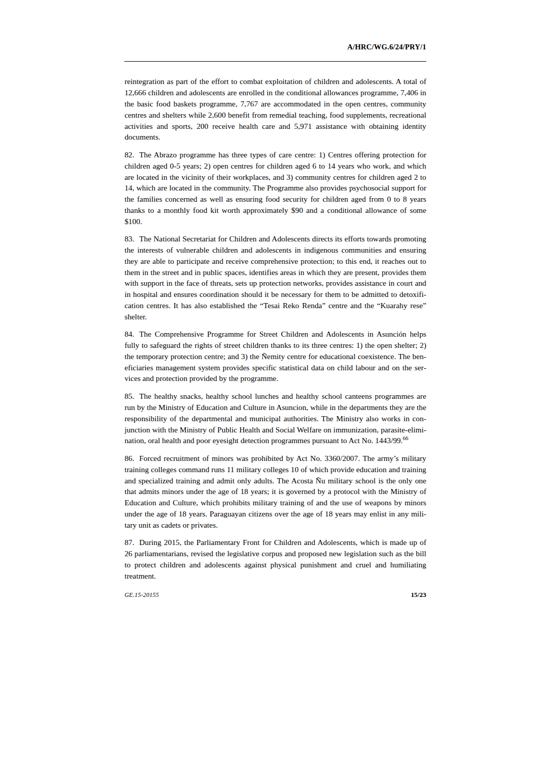A/HRC/WG.6/24/PRY/1
reintegration as part of the effort to combat exploitation of children and adolescents. A total of 12,666 children and adolescents are enrolled in the conditional allowances programme, 7,406 in the basic food baskets programme, 7,767 are accommodated in the open centres, community centres and shelters while 2,600 benefit from remedial teaching, food supplements, recreational activities and sports, 200 receive health care and 5,971 assistance with obtaining identity documents.
82. The Abrazo programme has three types of care centre: 1) Centres offering protection for children aged 0-5 years; 2) open centres for children aged 6 to 14 years who work, and which are located in the vicinity of their workplaces, and 3) community centres for children aged 2 to 14, which are located in the community. The Programme also provides psychosocial support for the families concerned as well as ensuring food security for children aged from 0 to 8 years thanks to a monthly food kit worth approximately $90 and a conditional allowance of some $100.
83. The National Secretariat for Children and Adolescents directs its efforts towards promoting the interests of vulnerable children and adolescents in indigenous communities and ensuring they are able to participate and receive comprehensive protection; to this end, it reaches out to them in the street and in public spaces, identifies areas in which they are present, provides them with support in the face of threats, sets up protection networks, provides assistance in court and in hospital and ensures coordination should it be necessary for them to be admitted to detoxification centres. It has also established the “Tesai Reko Renda” centre and the “Kuarahy rese” shelter.
84. The Comprehensive Programme for Street Children and Adolescents in Asunción helps fully to safeguard the rights of street children thanks to its three centres: 1) the open shelter; 2) the temporary protection centre; and 3) the Ñemity centre for educational coexistence. The beneficiaries management system provides specific statistical data on child labour and on the services and protection provided by the programme.
85. The healthy snacks, healthy school lunches and healthy school canteens programmes are run by the Ministry of Education and Culture in Asuncion, while in the departments they are the responsibility of the departmental and municipal authorities. The Ministry also works in conjunction with the Ministry of Public Health and Social Welfare on immunization, parasite-elimination, oral health and poor eyesight detection programmes pursuant to Act No. 1443/99.66
86. Forced recruitment of minors was prohibited by Act No. 3360/2007. The army’s military training colleges command runs 11 military colleges 10 of which provide education and training and specialized training and admit only adults. The Acosta Ñu military school is the only one that admits minors under the age of 18 years; it is governed by a protocol with the Ministry of Education and Culture, which prohibits military training of and the use of weapons by minors under the age of 18 years. Paraguayan citizens over the age of 18 years may enlist in any military unit as cadets or privates.
87. During 2015, the Parliamentary Front for Children and Adolescents, which is made up of 26 parliamentarians, revised the legislative corpus and proposed new legislation such as the bill to protect children and adolescents against physical punishment and cruel and humiliating treatment.
GE.15-20155
15/23